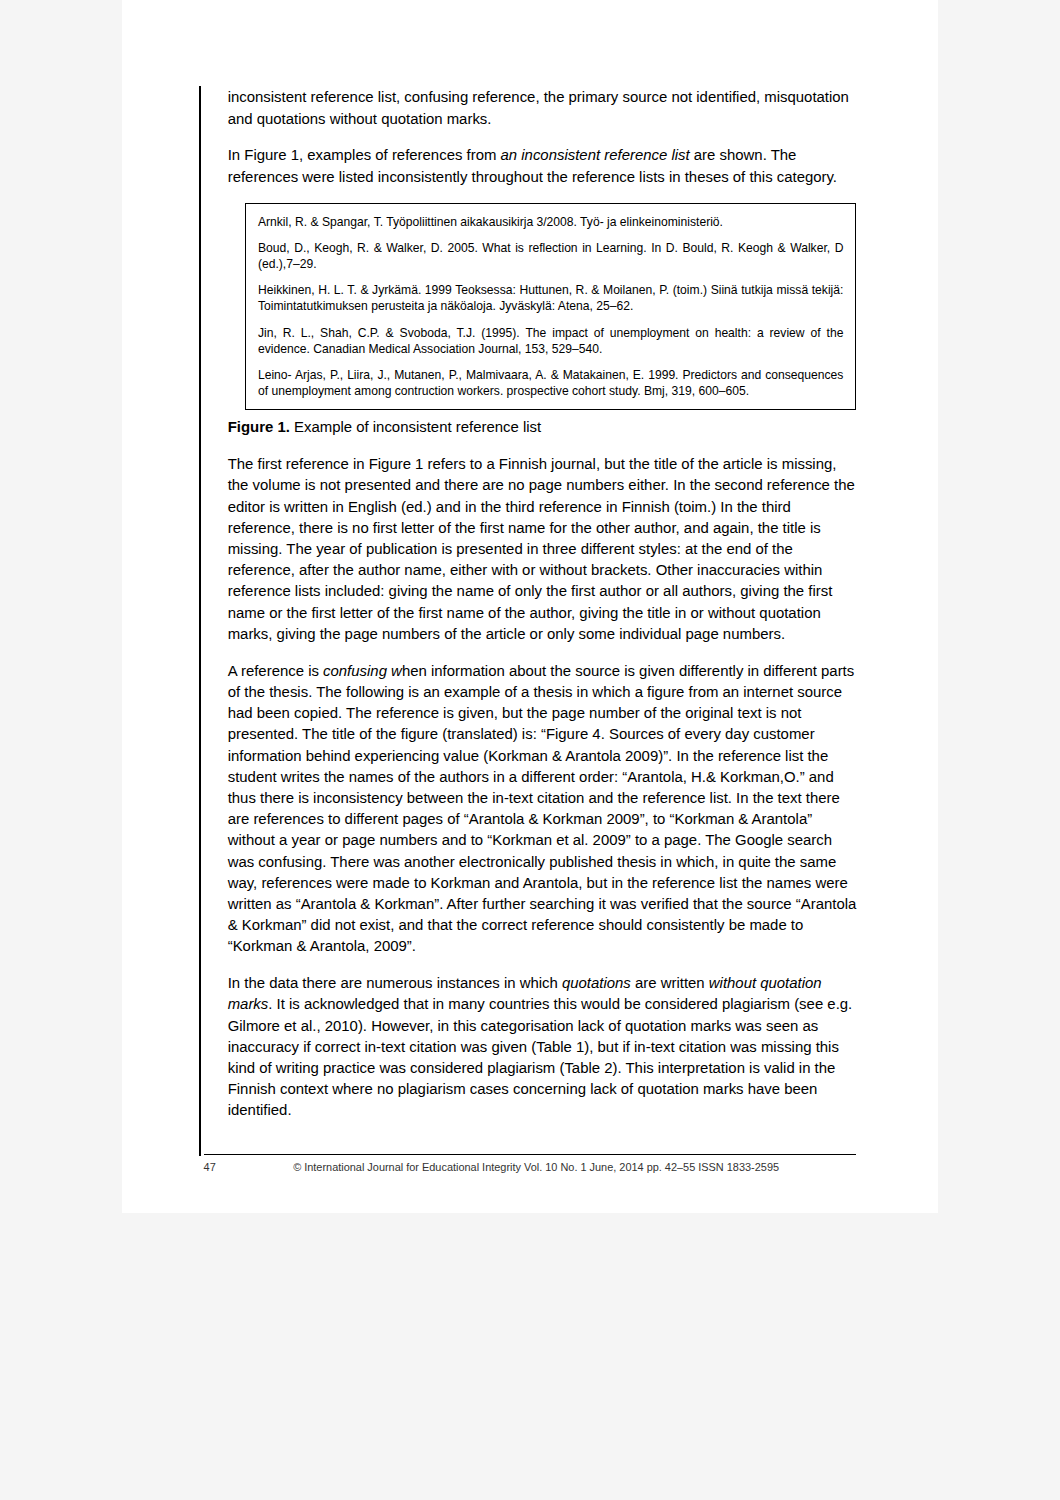inconsistent reference list, confusing reference, the primary source not identified, misquotation and quotations without quotation marks.
In Figure 1, examples of references from an inconsistent reference list are shown. The references were listed inconsistently throughout the reference lists in theses of this category.
Arnkil, R. & Spangar, T. Työpoliittinen aikakausikirja 3/2008. Työ- ja elinkeinoministeriö.
Boud, D., Keogh, R. & Walker, D. 2005. What is reflection in Learning. In D. Bould, R. Keogh & Walker, D (ed.),7–29.
Heikkinen, H. L. T. & Jyrkämä. 1999 Teoksessa: Huttunen, R. & Moilanen, P. (toim.) Siinä tutkija missä tekijä: Toimintatutkimuksen perusteita ja näköaloja. Jyväskylä: Atena, 25–62.
Jin, R. L., Shah, C.P. & Svoboda, T.J. (1995). The impact of unemployment on health: a review of the evidence. Canadian Medical Association Journal, 153, 529–540.
Leino- Arjas, P., Liira, J., Mutanen, P., Malmivaara, A. & Matakainen, E. 1999. Predictors and consequences of unemployment among contruction workers. prospective cohort study. Bmj, 319, 600–605.
Figure 1. Example of inconsistent reference list
The first reference in Figure 1 refers to a Finnish journal, but the title of the article is missing, the volume is not presented and there are no page numbers either. In the second reference the editor is written in English (ed.) and in the third reference in Finnish (toim.) In the third reference, there is no first letter of the first name for the other author, and again, the title is missing. The year of publication is presented in three different styles: at the end of the reference, after the author name, either with or without brackets. Other inaccuracies within reference lists included: giving the name of only the first author or all authors, giving the first name or the first letter of the first name of the author, giving the title in or without quotation marks, giving the page numbers of the article or only some individual page numbers.
A reference is confusing when information about the source is given differently in different parts of the thesis. The following is an example of a thesis in which a figure from an internet source had been copied. The reference is given, but the page number of the original text is not presented. The title of the figure (translated) is: “Figure 4. Sources of every day customer information behind experiencing value (Korkman & Arantola 2009)”. In the reference list the student writes the names of the authors in a different order: “Arantola, H.& Korkman,O.” and thus there is inconsistency between the in-text citation and the reference list. In the text there are references to different pages of “Arantola & Korkman 2009”, to “Korkman & Arantola” without a year or page numbers and to “Korkman et al. 2009” to a page. The Google search was confusing. There was another electronically published thesis in which, in quite the same way, references were made to Korkman and Arantola, but in the reference list the names were written as “Arantola & Korkman”. After further searching it was verified that the source “Arantola & Korkman” did not exist, and that the correct reference should consistently be made to “Korkman & Arantola, 2009”.
In the data there are numerous instances in which quotations are written without quotation marks. It is acknowledged that in many countries this would be considered plagiarism (see e.g. Gilmore et al., 2010). However, in this categorisation lack of quotation marks was seen as inaccuracy if correct in-text citation was given (Table 1), but if in-text citation was missing this kind of writing practice was considered plagiarism (Table 2). This interpretation is valid in the Finnish context where no plagiarism cases concerning lack of quotation marks have been identified.
47
© International Journal for Educational Integrity Vol. 10 No. 1 June, 2014 pp. 42–55 ISSN 1833-2595